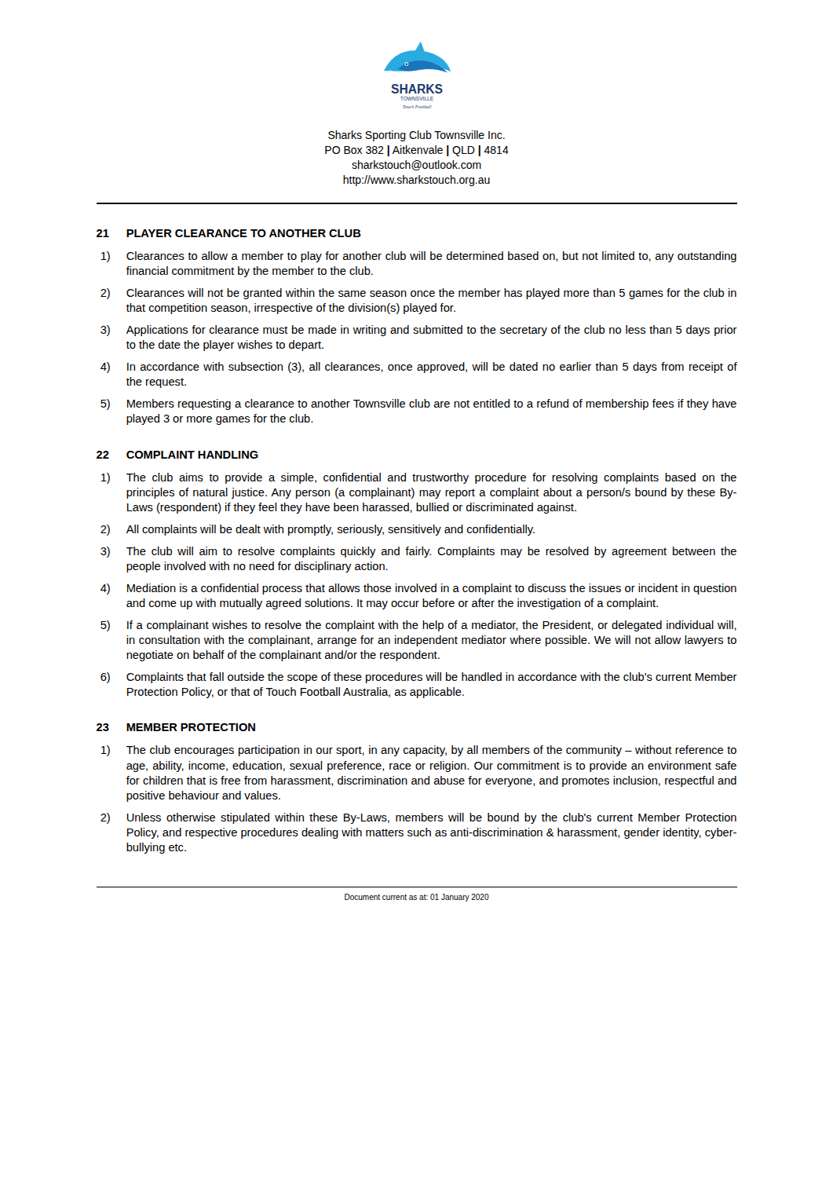SHARKS TOWNSVILLE Touch Football
Sharks Sporting Club Townsville Inc.
PO Box 382 | Aitkenvale | QLD | 4814
sharkstouch@outlook.com
http://www.sharkstouch.org.au
21 PLAYER CLEARANCE TO ANOTHER CLUB
Clearances to allow a member to play for another club will be determined based on, but not limited to, any outstanding financial commitment by the member to the club.
Clearances will not be granted within the same season once the member has played more than 5 games for the club in that competition season, irrespective of the division(s) played for.
Applications for clearance must be made in writing and submitted to the secretary of the club no less than 5 days prior to the date the player wishes to depart.
In accordance with subsection (3), all clearances, once approved, will be dated no earlier than 5 days from receipt of the request.
Members requesting a clearance to another Townsville club are not entitled to a refund of membership fees if they have played 3 or more games for the club.
22 COMPLAINT HANDLING
The club aims to provide a simple, confidential and trustworthy procedure for resolving complaints based on the principles of natural justice. Any person (a complainant) may report a complaint about a person/s bound by these By-Laws (respondent) if they feel they have been harassed, bullied or discriminated against.
All complaints will be dealt with promptly, seriously, sensitively and confidentially.
The club will aim to resolve complaints quickly and fairly. Complaints may be resolved by agreement between the people involved with no need for disciplinary action.
Mediation is a confidential process that allows those involved in a complaint to discuss the issues or incident in question and come up with mutually agreed solutions. It may occur before or after the investigation of a complaint.
If a complainant wishes to resolve the complaint with the help of a mediator, the President, or delegated individual will, in consultation with the complainant, arrange for an independent mediator where possible. We will not allow lawyers to negotiate on behalf of the complainant and/or the respondent.
Complaints that fall outside the scope of these procedures will be handled in accordance with the club's current Member Protection Policy, or that of Touch Football Australia, as applicable.
23 MEMBER PROTECTION
The club encourages participation in our sport, in any capacity, by all members of the community – without reference to age, ability, income, education, sexual preference, race or religion. Our commitment is to provide an environment safe for children that is free from harassment, discrimination and abuse for everyone, and promotes inclusion, respectful and positive behaviour and values.
Unless otherwise stipulated within these By-Laws, members will be bound by the club's current Member Protection Policy, and respective procedures dealing with matters such as anti-discrimination & harassment, gender identity, cyber-bullying etc.
Document current as at: 01 January 2020